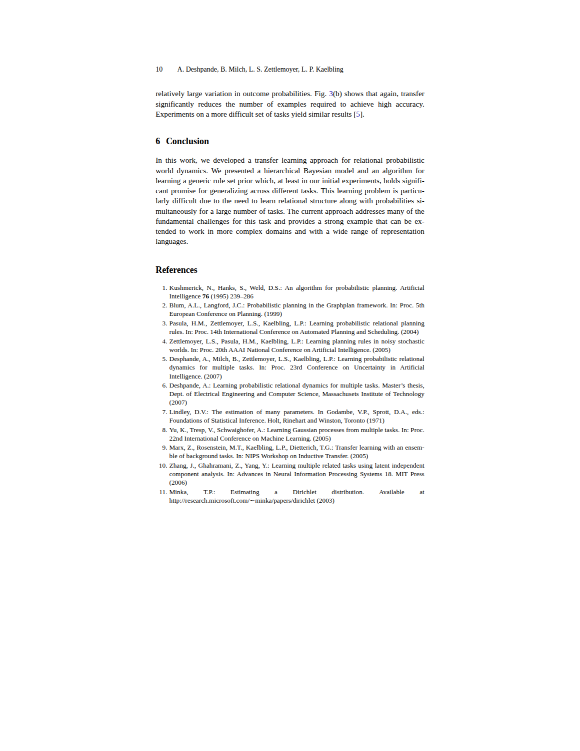10 A. Deshpande, B. Milch, L. S. Zettlemoyer, L. P. Kaelbling
relatively large variation in outcome probabilities. Fig. 3(b) shows that again, transfer significantly reduces the number of examples required to achieve high accuracy. Experiments on a more difficult set of tasks yield similar results [5].
6 Conclusion
In this work, we developed a transfer learning approach for relational probabilistic world dynamics. We presented a hierarchical Bayesian model and an algorithm for learning a generic rule set prior which, at least in our initial experiments, holds significant promise for generalizing across different tasks. This learning problem is particularly difficult due to the need to learn relational structure along with probabilities simultaneously for a large number of tasks. The current approach addresses many of the fundamental challenges for this task and provides a strong example that can be extended to work in more complex domains and with a wide range of representation languages.
References
1. Kushmerick, N., Hanks, S., Weld, D.S.: An algorithm for probabilistic planning. Artificial Intelligence 76 (1995) 239–286
2. Blum, A.L., Langford, J.C.: Probabilistic planning in the Graphplan framework. In: Proc. 5th European Conference on Planning. (1999)
3. Pasula, H.M., Zettlemoyer, L.S., Kaelbling, L.P.: Learning probabilistic relational planning rules. In: Proc. 14th International Conference on Automated Planning and Scheduling. (2004)
4. Zettlemoyer, L.S., Pasula, H.M., Kaelbling, L.P.: Learning planning rules in noisy stochastic worlds. In: Proc. 20th AAAI National Conference on Artificial Intelligence. (2005)
5. Desphande, A., Milch, B., Zettlemoyer, L.S., Kaelbling, L.P.: Learning probabilistic relational dynamics for multiple tasks. In: Proc. 23rd Conference on Uncertainty in Artificial Intelligence. (2007)
6. Deshpande, A.: Learning probabilistic relational dynamics for multiple tasks. Master’s thesis, Dept. of Electrical Engineering and Computer Science, Massachusets Institute of Technology (2007)
7. Lindley, D.V.: The estimation of many parameters. In Godambe, V.P., Sprott, D.A., eds.: Foundations of Statistical Inference. Holt, Rinehart and Winston, Toronto (1971)
8. Yu, K., Tresp, V., Schwaighofer, A.: Learning Gaussian processes from multiple tasks. In: Proc. 22nd International Conference on Machine Learning. (2005)
9. Marx, Z., Rosenstein, M.T., Kaelbling, L.P., Dietterich, T.G.: Transfer learning with an ensemble of background tasks. In: NIPS Workshop on Inductive Transfer. (2005)
10. Zhang, J., Ghahramani, Z., Yang, Y.: Learning multiple related tasks using latent independent component analysis. In: Advances in Neural Information Processing Systems 18. MIT Press (2006)
11. Minka, T.P.: Estimating a Dirichlet distribution. Available at http://research.microsoft.com/∼minka/papers/dirichlet (2003)